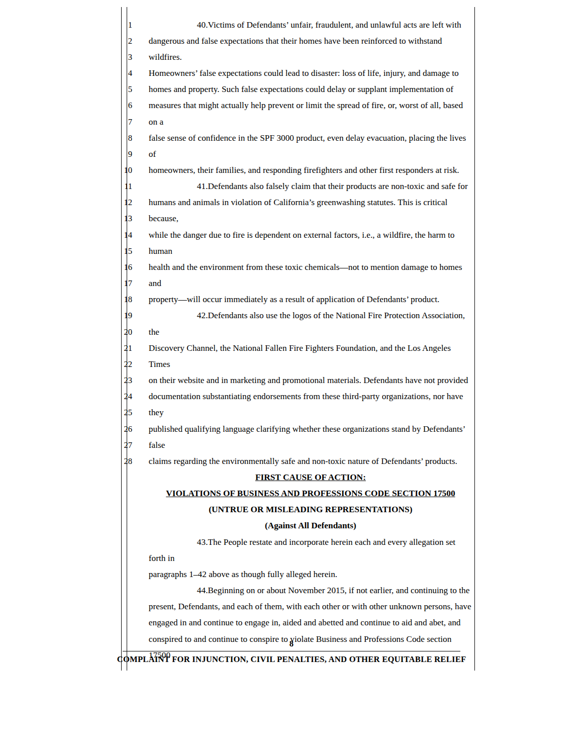1
2
3
4
5
6
7
8
9
10
11
12
13
14
15
16
17
18
19
20
21
22
23
24
25
26
27
28
40. Victims of Defendants’ unfair, fraudulent, and unlawful acts are left with
dangerous and false expectations that their homes have been reinforced to withstand wildfires.
Homeowners’ false expectations could lead to disaster: loss of life, injury, and damage to
homes and property. Such false expectations could delay or supplant implementation of
measures that might actually help prevent or limit the spread of fire, or, worst of all, based on a
false sense of confidence in the SPF 3000 product, even delay evacuation, placing the lives of
homeowners, their families, and responding firefighters and other first responders at risk.
41. Defendants also falsely claim that their products are non-toxic and safe for
humans and animals in violation of California’s greenwashing statutes. This is critical because,
while the danger due to fire is dependent on external factors, i.e., a wildfire, the harm to human
health and the environment from these toxic chemicals—not to mention damage to homes and
property—will occur immediately as a result of application of Defendants’ product.
42. Defendants also use the logos of the National Fire Protection Association, the
Discovery Channel, the National Fallen Fire Fighters Foundation, and the Los Angeles Times
on their website and in marketing and promotional materials. Defendants have not provided
documentation substantiating endorsements from these third-party organizations, nor have they
published qualifying language clarifying whether these organizations stand by Defendants’ false
claims regarding the environmentally safe and non-toxic nature of Defendants’ products.
FIRST CAUSE OF ACTION:
VIOLATIONS OF BUSINESS AND PROFESSIONS CODE SECTION 17500
(UNTRUE OR MISLEADING REPRESENTATIONS)
(Against All Defendants)
43. The People restate and incorporate herein each and every allegation set forth in
paragraphs 1–42 above as though fully alleged herein.
44. Beginning on or about November 2015, if not earlier, and continuing to the
present, Defendants, and each of them, with each other or with other unknown persons, have
engaged in and continue to engage in, aided and abetted and continue to aid and abet, and
conspired to and continue to conspire to violate Business and Professions Code section 17500
8
COMPLAINT FOR INJUNCTION, CIVIL PENALTIES, AND OTHER EQUITABLE RELIEF